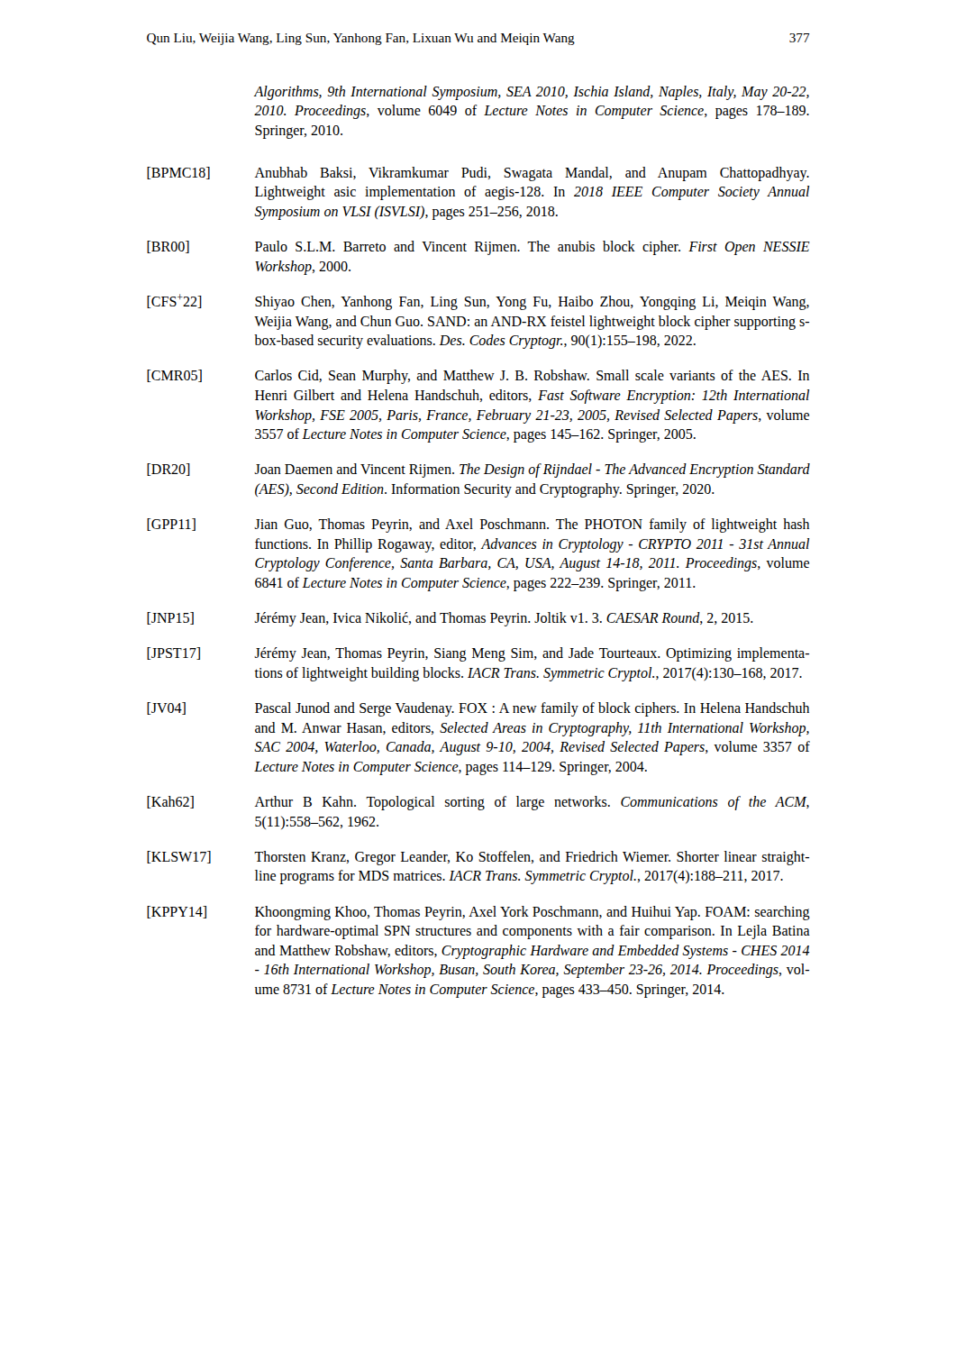Qun Liu, Weijia Wang, Ling Sun, Yanhong Fan, Lixuan Wu and Meiqin Wang 377
Algorithms, 9th International Symposium, SEA 2010, Ischia Island, Naples, Italy, May 20-22, 2010. Proceedings, volume 6049 of Lecture Notes in Computer Science, pages 178–189. Springer, 2010.
[BPMC18]
Anubhab Baksi, Vikramkumar Pudi, Swagata Mandal, and Anupam Chattopadhyay. Lightweight asic implementation of aegis-128. In 2018 IEEE Computer Society Annual Symposium on VLSI (ISVLSI), pages 251–256, 2018.
[BR00]
Paulo S.L.M. Barreto and Vincent Rijmen. The anubis block cipher. First Open NESSIE Workshop, 2000.
[CFS+22]
Shiyao Chen, Yanhong Fan, Ling Sun, Yong Fu, Haibo Zhou, Yongqing Li, Meiqin Wang, Weijia Wang, and Chun Guo. SAND: an AND-RX feistel lightweight block cipher supporting s-box-based security evaluations. Des. Codes Cryptogr., 90(1):155–198, 2022.
[CMR05]
Carlos Cid, Sean Murphy, and Matthew J. B. Robshaw. Small scale variants of the AES. In Henri Gilbert and Helena Handschuh, editors, Fast Software Encryption: 12th International Workshop, FSE 2005, Paris, France, February 21-23, 2005, Revised Selected Papers, volume 3557 of Lecture Notes in Computer Science, pages 145–162. Springer, 2005.
[DR20]
Joan Daemen and Vincent Rijmen. The Design of Rijndael - The Advanced Encryption Standard (AES), Second Edition. Information Security and Cryptography. Springer, 2020.
[GPP11]
Jian Guo, Thomas Peyrin, and Axel Poschmann. The PHOTON family of lightweight hash functions. In Phillip Rogaway, editor, Advances in Cryptology - CRYPTO 2011 - 31st Annual Cryptology Conference, Santa Barbara, CA, USA, August 14-18, 2011. Proceedings, volume 6841 of Lecture Notes in Computer Science, pages 222–239. Springer, 2011.
[JNP15]
Jérémy Jean, Ivica Nikolić, and Thomas Peyrin. Joltik v1. 3. CAESAR Round, 2, 2015.
[JPST17]
Jérémy Jean, Thomas Peyrin, Siang Meng Sim, and Jade Tourteaux. Optimizing implementations of lightweight building blocks. IACR Trans. Symmetric Cryptol., 2017(4):130–168, 2017.
[JV04]
Pascal Junod and Serge Vaudenay. FOX : A new family of block ciphers. In Helena Handschuh and M. Anwar Hasan, editors, Selected Areas in Cryptography, 11th International Workshop, SAC 2004, Waterloo, Canada, August 9-10, 2004, Revised Selected Papers, volume 3357 of Lecture Notes in Computer Science, pages 114–129. Springer, 2004.
[Kah62]
Arthur B Kahn. Topological sorting of large networks. Communications of the ACM, 5(11):558–562, 1962.
[KLSW17]
Thorsten Kranz, Gregor Leander, Ko Stoffelen, and Friedrich Wiemer. Shorter linear straight-line programs for MDS matrices. IACR Trans. Symmetric Cryptol., 2017(4):188–211, 2017.
[KPPY14]
Khoongming Khoo, Thomas Peyrin, Axel York Poschmann, and Huihui Yap. FOAM: searching for hardware-optimal SPN structures and components with a fair comparison. In Lejla Batina and Matthew Robshaw, editors, Cryptographic Hardware and Embedded Systems - CHES 2014 - 16th International Workshop, Busan, South Korea, September 23-26, 2014. Proceedings, volume 8731 of Lecture Notes in Computer Science, pages 433–450. Springer, 2014.